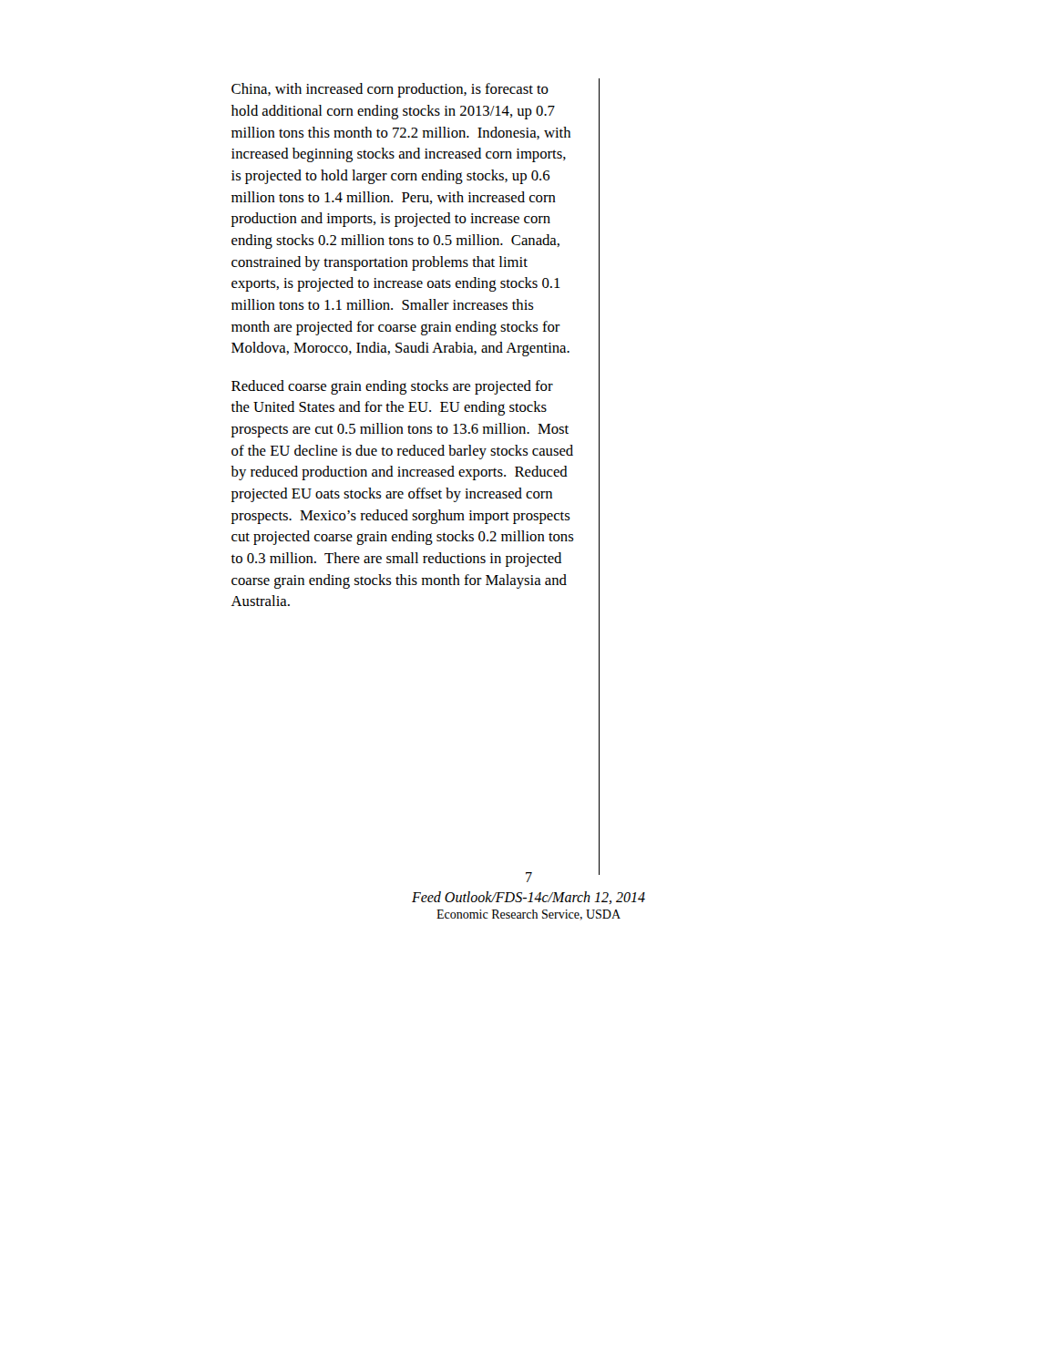China, with increased corn production, is forecast to hold additional corn ending stocks in 2013/14, up 0.7 million tons this month to 72.2 million. Indonesia, with increased beginning stocks and increased corn imports, is projected to hold larger corn ending stocks, up 0.6 million tons to 1.4 million. Peru, with increased corn production and imports, is projected to increase corn ending stocks 0.2 million tons to 0.5 million. Canada, constrained by transportation problems that limit exports, is projected to increase oats ending stocks 0.1 million tons to 1.1 million. Smaller increases this month are projected for coarse grain ending stocks for Moldova, Morocco, India, Saudi Arabia, and Argentina.
Reduced coarse grain ending stocks are projected for the United States and for the EU. EU ending stocks prospects are cut 0.5 million tons to 13.6 million. Most of the EU decline is due to reduced barley stocks caused by reduced production and increased exports. Reduced projected EU oats stocks are offset by increased corn prospects. Mexico’s reduced sorghum import prospects cut projected coarse grain ending stocks 0.2 million tons to 0.3 million. There are small reductions in projected coarse grain ending stocks this month for Malaysia and Australia.
7
Feed Outlook/FDS-14c/March 12, 2014
Economic Research Service, USDA